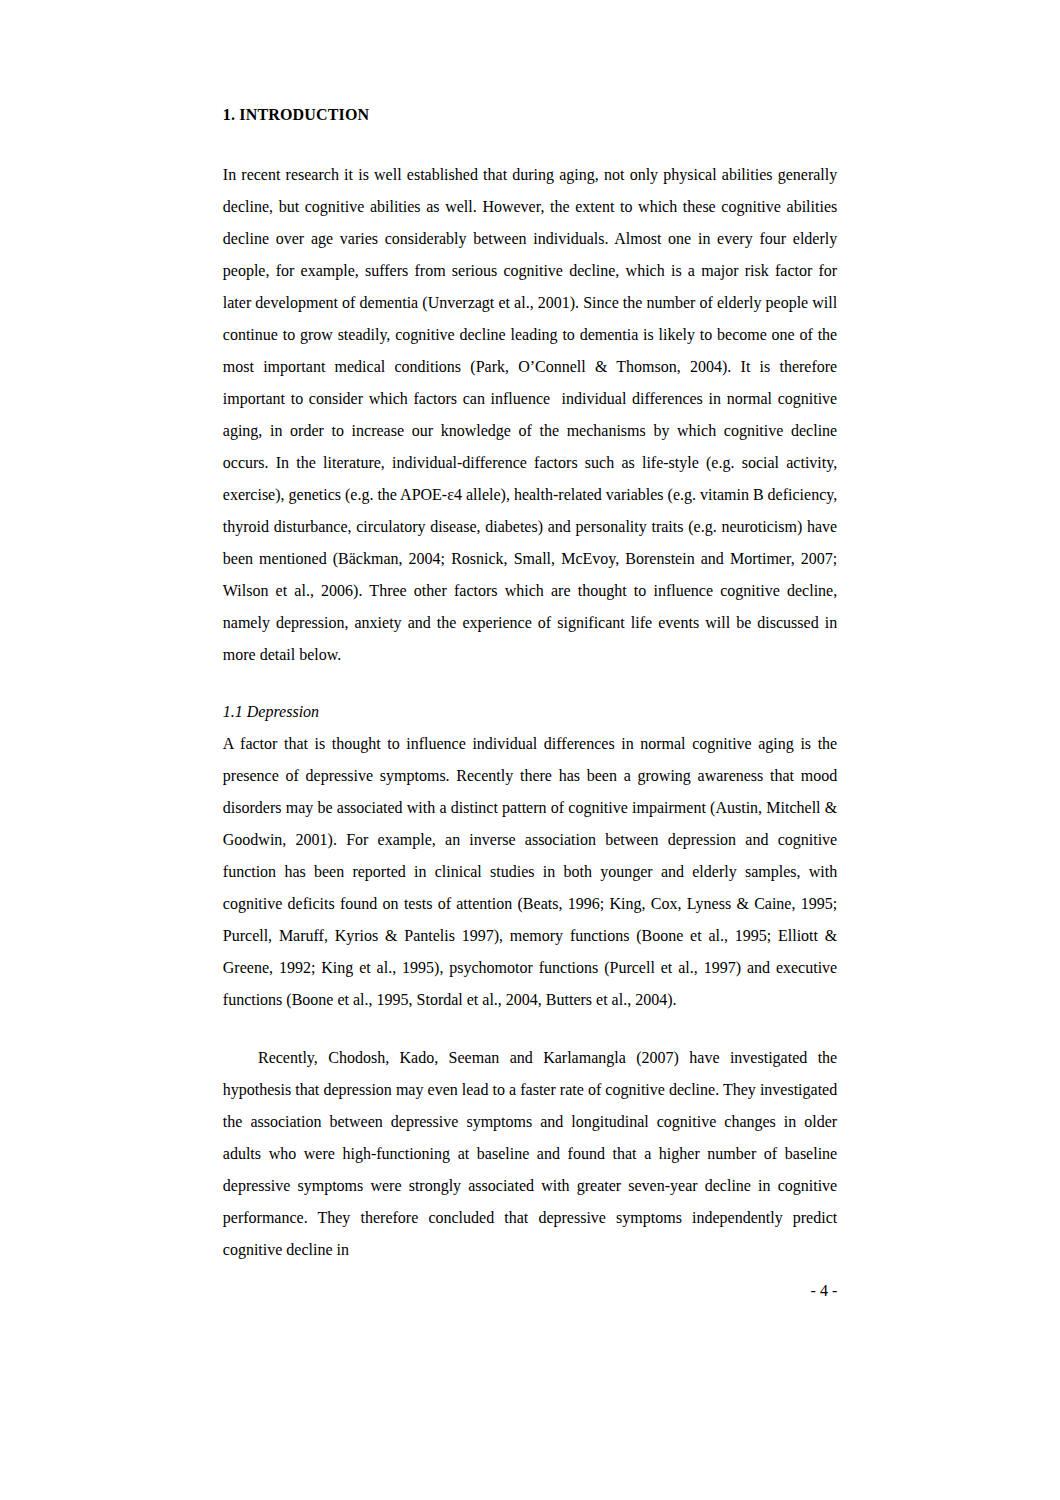1. INTRODUCTION
In recent research it is well established that during aging, not only physical abilities generally decline, but cognitive abilities as well. However, the extent to which these cognitive abilities decline over age varies considerably between individuals. Almost one in every four elderly people, for example, suffers from serious cognitive decline, which is a major risk factor for later development of dementia (Unverzagt et al., 2001). Since the number of elderly people will continue to grow steadily, cognitive decline leading to dementia is likely to become one of the most important medical conditions (Park, O’Connell & Thomson, 2004). It is therefore important to consider which factors can influence individual differences in normal cognitive aging, in order to increase our knowledge of the mechanisms by which cognitive decline occurs. In the literature, individual-difference factors such as life-style (e.g. social activity, exercise), genetics (e.g. the APOE-ε4 allele), health-related variables (e.g. vitamin B deficiency, thyroid disturbance, circulatory disease, diabetes) and personality traits (e.g. neuroticism) have been mentioned (Bäckman, 2004; Rosnick, Small, McEvoy, Borenstein and Mortimer, 2007; Wilson et al., 2006). Three other factors which are thought to influence cognitive decline, namely depression, anxiety and the experience of significant life events will be discussed in more detail below.
1.1 Depression
A factor that is thought to influence individual differences in normal cognitive aging is the presence of depressive symptoms. Recently there has been a growing awareness that mood disorders may be associated with a distinct pattern of cognitive impairment (Austin, Mitchell & Goodwin, 2001). For example, an inverse association between depression and cognitive function has been reported in clinical studies in both younger and elderly samples, with cognitive deficits found on tests of attention (Beats, 1996; King, Cox, Lyness & Caine, 1995; Purcell, Maruff, Kyrios & Pantelis 1997), memory functions (Boone et al., 1995; Elliott & Greene, 1992; King et al., 1995), psychomotor functions (Purcell et al., 1997) and executive functions (Boone et al., 1995, Stordal et al., 2004, Butters et al., 2004).
Recently, Chodosh, Kado, Seeman and Karlamangla (2007) have investigated the hypothesis that depression may even lead to a faster rate of cognitive decline. They investigated the association between depressive symptoms and longitudinal cognitive changes in older adults who were high-functioning at baseline and found that a higher number of baseline depressive symptoms were strongly associated with greater seven-year decline in cognitive performance. They therefore concluded that depressive symptoms independently predict cognitive decline in
- 4 -